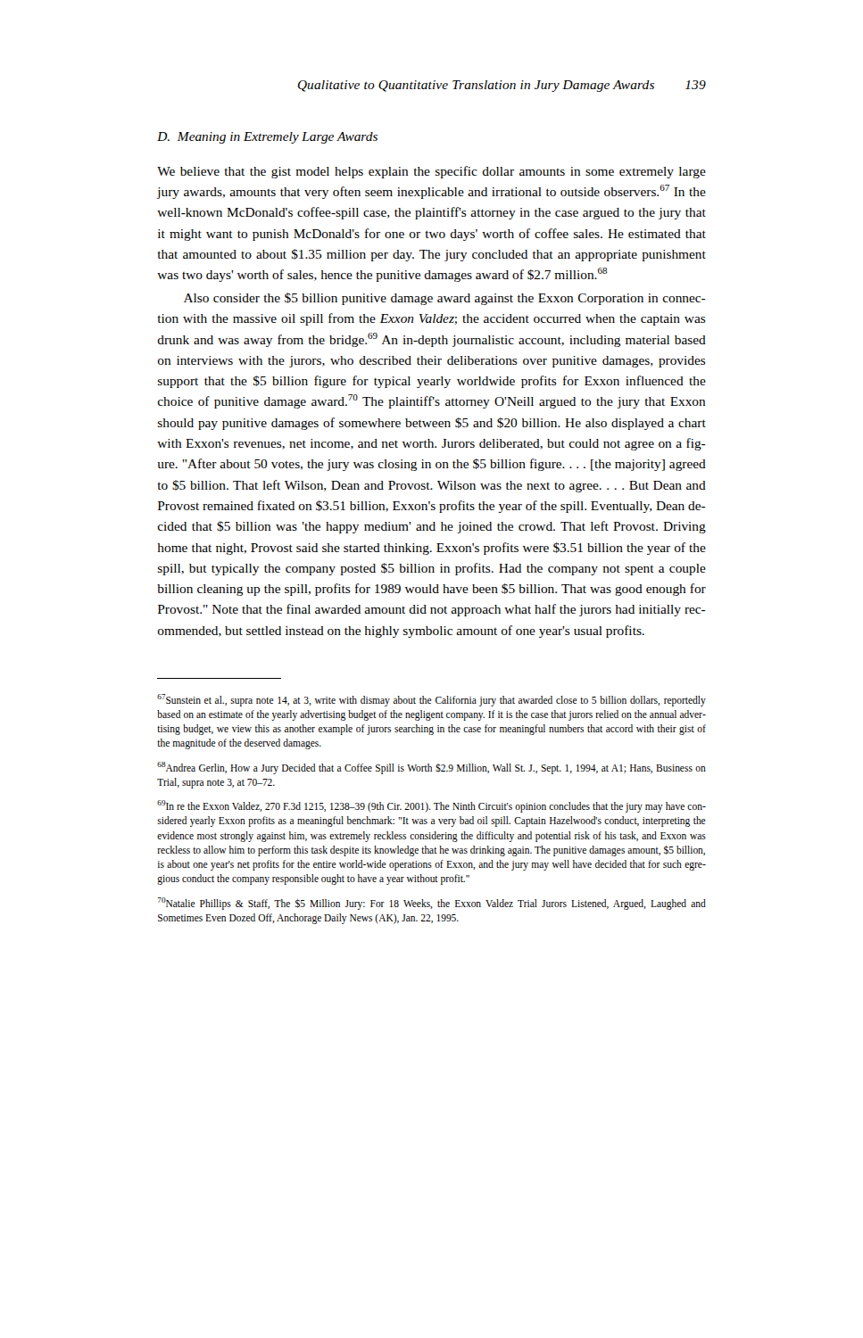Qualitative to Quantitative Translation in Jury Damage Awards 139
D. Meaning in Extremely Large Awards
We believe that the gist model helps explain the specific dollar amounts in some extremely large jury awards, amounts that very often seem inexplicable and irrational to outside observers.67 In the well-known McDonald's coffee-spill case, the plaintiff's attorney in the case argued to the jury that it might want to punish McDonald's for one or two days' worth of coffee sales. He estimated that that amounted to about $1.35 million per day. The jury concluded that an appropriate punishment was two days' worth of sales, hence the punitive damages award of $2.7 million.68
Also consider the $5 billion punitive damage award against the Exxon Corporation in connection with the massive oil spill from the Exxon Valdez; the accident occurred when the captain was drunk and was away from the bridge.69 An in-depth journalistic account, including material based on interviews with the jurors, who described their deliberations over punitive damages, provides support that the $5 billion figure for typical yearly worldwide profits for Exxon influenced the choice of punitive damage award.70 The plaintiff's attorney O'Neill argued to the jury that Exxon should pay punitive damages of somewhere between $5 and $20 billion. He also displayed a chart with Exxon's revenues, net income, and net worth. Jurors deliberated, but could not agree on a figure. "After about 50 votes, the jury was closing in on the $5 billion figure. . . . [the majority] agreed to $5 billion. That left Wilson, Dean and Provost. Wilson was the next to agree. . . . But Dean and Provost remained fixated on $3.51 billion, Exxon's profits the year of the spill. Eventually, Dean decided that $5 billion was 'the happy medium' and he joined the crowd. That left Provost. Driving home that night, Provost said she started thinking. Exxon's profits were $3.51 billion the year of the spill, but typically the company posted $5 billion in profits. Had the company not spent a couple billion cleaning up the spill, profits for 1989 would have been $5 billion. That was good enough for Provost." Note that the final awarded amount did not approach what half the jurors had initially recommended, but settled instead on the highly symbolic amount of one year's usual profits.
67Sunstein et al., supra note 14, at 3, write with dismay about the California jury that awarded close to 5 billion dollars, reportedly based on an estimate of the yearly advertising budget of the negligent company. If it is the case that jurors relied on the annual advertising budget, we view this as another example of jurors searching in the case for meaningful numbers that accord with their gist of the magnitude of the deserved damages.
68Andrea Gerlin, How a Jury Decided that a Coffee Spill is Worth $2.9 Million, Wall St. J., Sept. 1, 1994, at A1; Hans, Business on Trial, supra note 3, at 70–72.
69In re the Exxon Valdez, 270 F.3d 1215, 1238–39 (9th Cir. 2001). The Ninth Circuit's opinion concludes that the jury may have considered yearly Exxon profits as a meaningful benchmark: "It was a very bad oil spill. Captain Hazelwood's conduct, interpreting the evidence most strongly against him, was extremely reckless considering the difficulty and potential risk of his task, and Exxon was reckless to allow him to perform this task despite its knowledge that he was drinking again. The punitive damages amount, $5 billion, is about one year's net profits for the entire world-wide operations of Exxon, and the jury may well have decided that for such egregious conduct the company responsible ought to have a year without profit."
70Natalie Phillips & Staff, The $5 Million Jury: For 18 Weeks, the Exxon Valdez Trial Jurors Listened, Argued, Laughed and Sometimes Even Dozed Off, Anchorage Daily News (AK), Jan. 22, 1995.